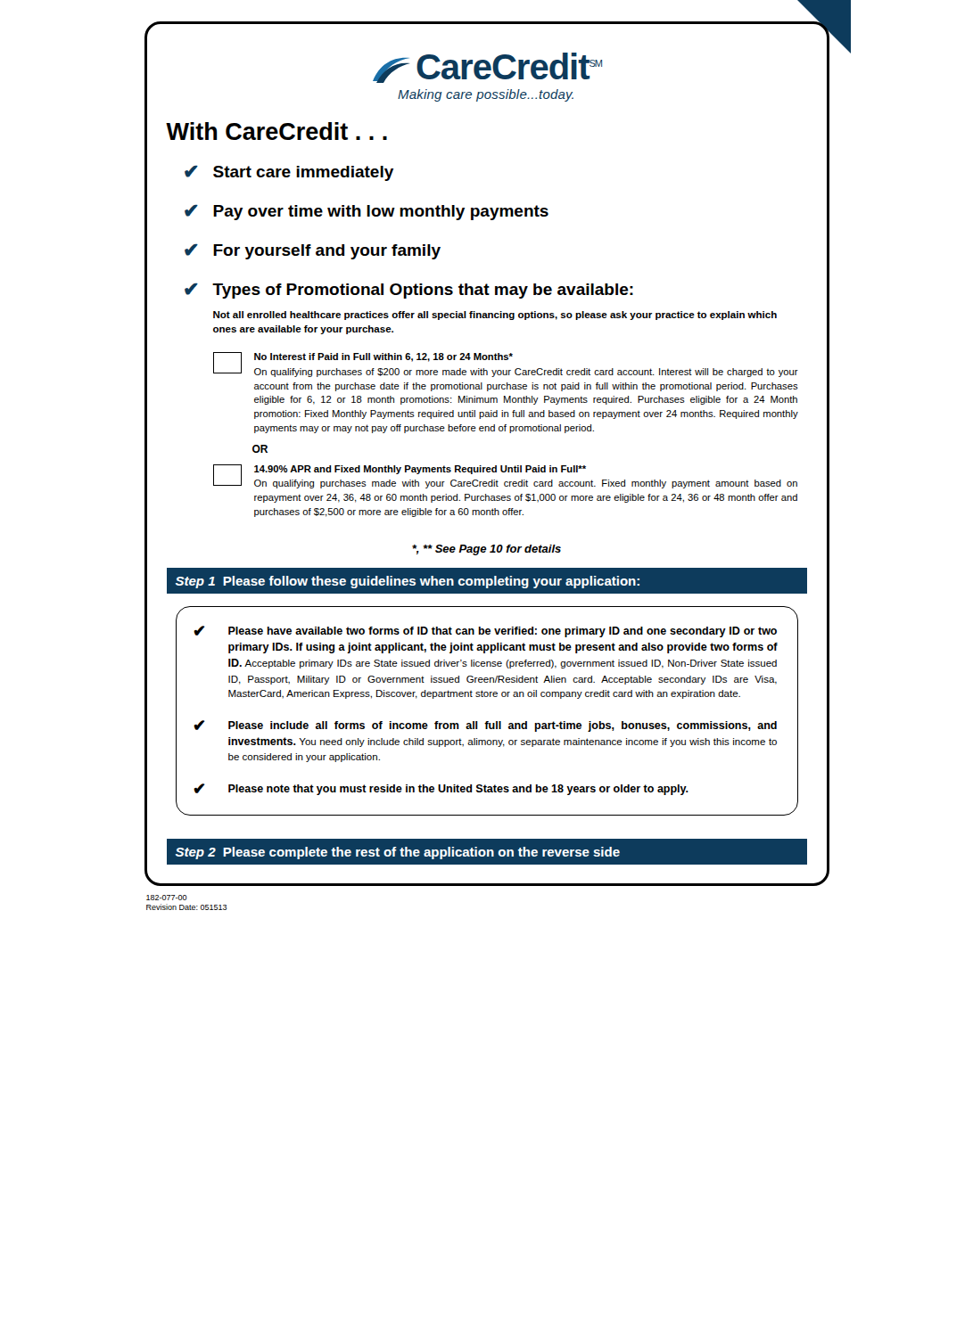Care Credit SM
Making care possible...today.
With CareCredit . . .
✔
Start care immediately
✔
Pay over time with low monthly payments
✔
For yourself and your family
✔
Types of Promotional Options that may be available:
Not all enrolled healthcare practices offer all special financing options, so please ask your practice to explain which ones are available for your purchase.
No Interest if Paid in Full within 6, 12, 18 or 24 Months* On qualifying purchases of $200 or more made with your CareCredit credit card account. Interest will be charged to your account from the purchase date if the promotional purchase is not paid in full within the promotional period. Purchases eligible for 6, 12 or 18 month promotions: Minimum Monthly Payments required. Purchases eligible for a 24 Month promotion: Fixed Monthly Payments required until paid in full and based on repayment over 24 months. Required monthly payments may or may not pay off purchase before end of promotional period.
OR
14.90% APR and Fixed Monthly Payments Required Until Paid in Full** On qualifying purchases made with your CareCredit credit card account. Fixed monthly payment amount based on repayment over 24, 36, 48 or 60 month period. Purchases of $1,000 or more are eligible for a 24, 36 or 48 month offer and purchases of $2,500 or more are eligible for a 60 month offer.
*, ** See Page 10 for details
Step 1 Please follow these guidelines when completing your application:
✔
Please have available two forms of ID that can be verified: one primary ID and one secondary ID or two primary IDs. If using a joint applicant, the joint applicant must be present and also provide two forms of ID. Acceptable primary IDs are State issued driver’s license (preferred), government issued ID, Non-Driver State issued ID, Passport, Military ID or Government issued Green/Resident Alien card. Acceptable secondary IDs are Visa, MasterCard, American Express, Discover, department store or an oil company credit card with an expiration date.
✔
Please include all forms of income from all full and part-time jobs, bonuses, commissions, and investments. You need only include child support, alimony, or separate maintenance income if you wish this income to be considered in your application.
✔
Please note that you must reside in the United States and be 18 years or older to apply.
Step 2 Please complete the rest of the application on the reverse side
182-077-00
Revision Date: 051513